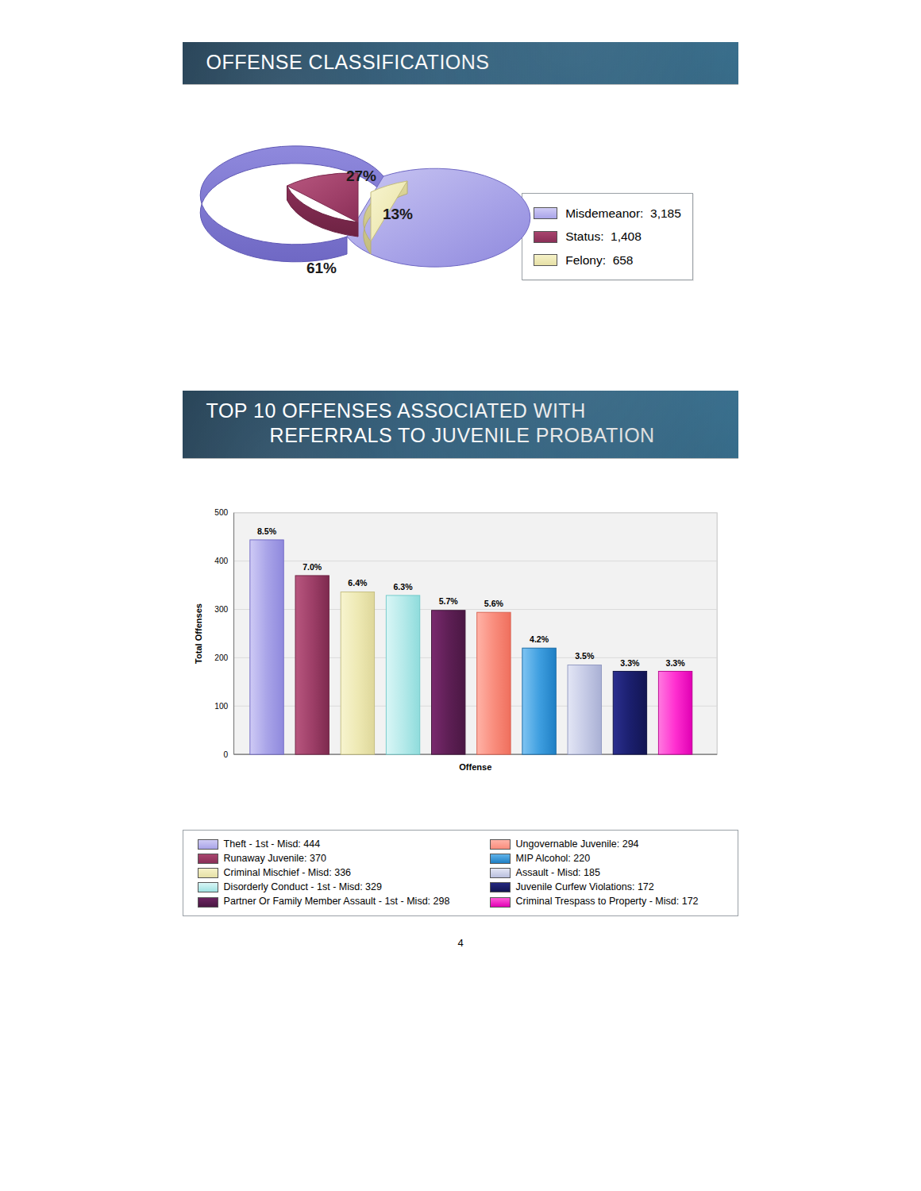OFFENSE CLASSIFICATIONS
61% 27% 13%
Misdemeanor: 3,185
Status: 1,408
Felony: 658
TOP 10 OFFENSES ASSOCIATED WITH REFERRALS TO JUVENILE PROBATION
0 100 200 300 400 500 Total Offenses 8.5% 7.0% 6.4% 6.3% 5.7% 5.6% 4.2% 3.5% 3.3% 3.3% Offense
| Theft - 1st - Misd: 444 | Ungovernable Juvenile: 294 |
| Runaway Juvenile: 370 | MIP Alcohol: 220 |
| Criminal Mischief - Misd: 336 | Assault - Misd: 185 |
| Disorderly Conduct - 1st - Misd: 329 | Juvenile Curfew Violations: 172 |
| Partner Or Family Member Assault - 1st - Misd: 298 | Criminal Trespass to Property - Misd: 172 |
4